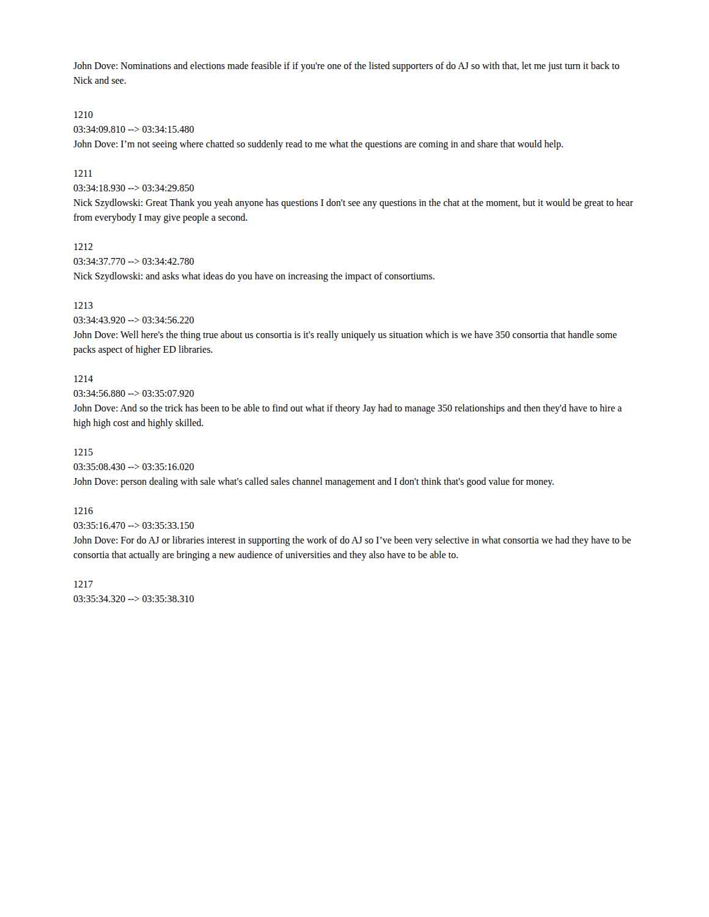John Dove: Nominations and elections made feasible if if you're one of the listed supporters of do AJ so with that, let me just turn it back to Nick and see.
1210
03:34:09.810 --> 03:34:15.480
John Dove: I’m not seeing where chatted so suddenly read to me what the questions are coming in and share that would help.
1211
03:34:18.930 --> 03:34:29.850
Nick Szydlowski: Great Thank you yeah anyone has questions I don't see any questions in the chat at the moment, but it would be great to hear from everybody I may give people a second.
1212
03:34:37.770 --> 03:34:42.780
Nick Szydlowski: and asks what ideas do you have on increasing the impact of consortiums.
1213
03:34:43.920 --> 03:34:56.220
John Dove: Well here's the thing true about us consortia is it's really uniquely us situation which is we have 350 consortia that handle some packs aspect of higher ED libraries.
1214
03:34:56.880 --> 03:35:07.920
John Dove: And so the trick has been to be able to find out what if theory Jay had to manage 350 relationships and then they'd have to hire a high high cost and highly skilled.
1215
03:35:08.430 --> 03:35:16.020
John Dove: person dealing with sale what's called sales channel management and I don't think that's good value for money.
1216
03:35:16.470 --> 03:35:33.150
John Dove: For do AJ or libraries interest in supporting the work of do AJ so I’ve been very selective in what consortia we had they have to be consortia that actually are bringing a new audience of universities and they also have to be able to.
1217
03:35:34.320 --> 03:35:38.310